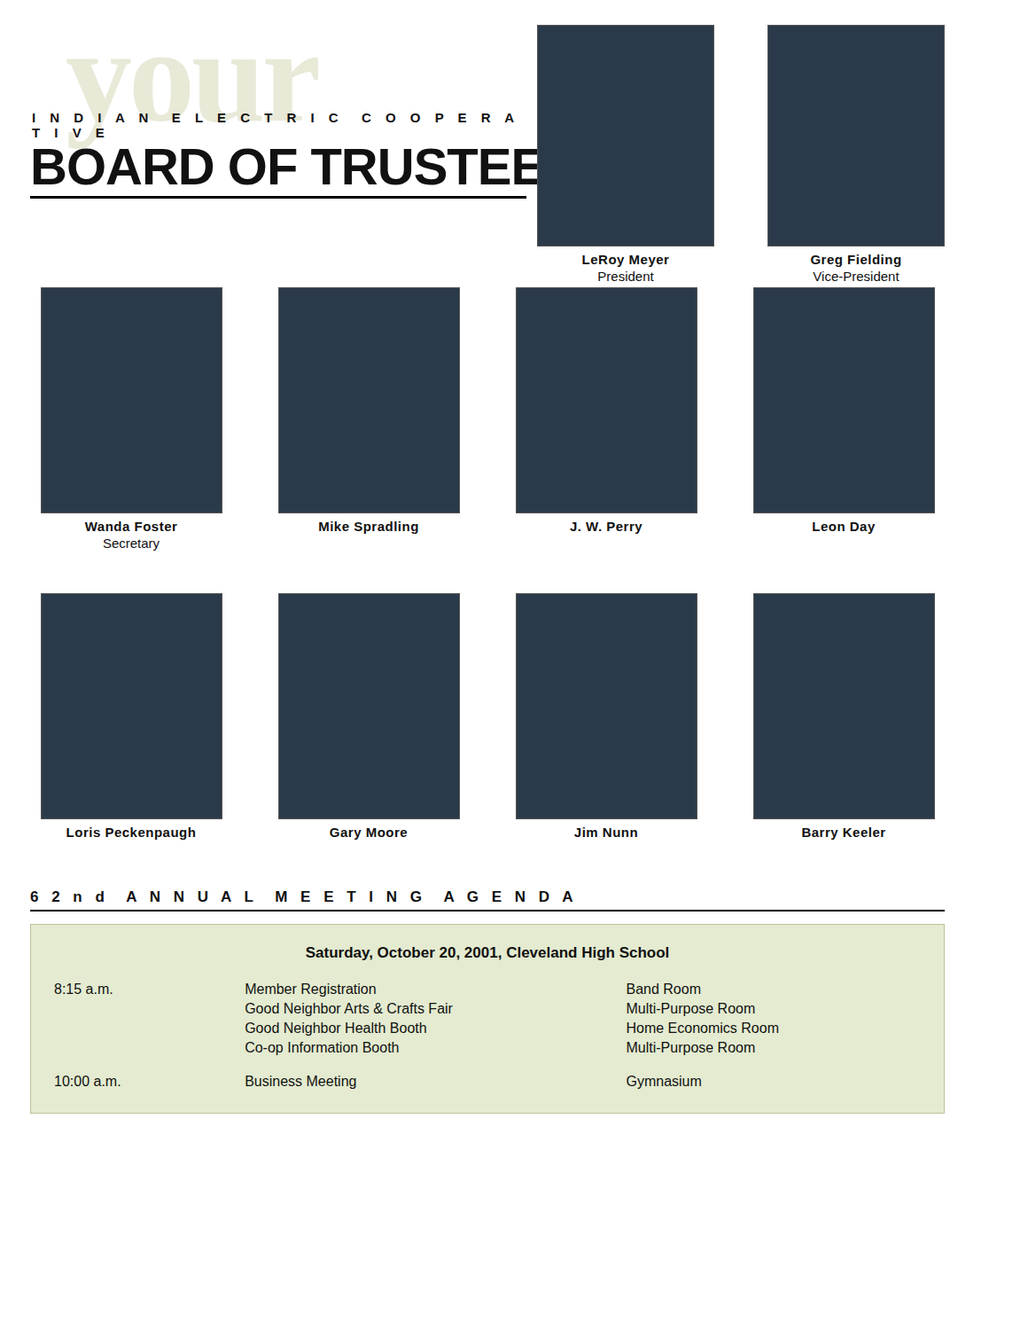your
I N D I A N E L E C T R I C C O O P E R A T I V E
BOARD OF TRUSTEES
LeRoy Meyer President
Greg Fielding Vice-President
Wanda Foster Secretary
Mike Spradling
J. W. Perry
Leon Day
Loris Peckenpaugh
Gary Moore
Jim Nunn
Barry Keeler
6 2 n d A N N U A L M E E T I N G A G E N D A
Saturday, October 20, 2001, Cleveland High School
| 8:15 a.m. | Member Registration | Band Room |
| | Good Neighbor Arts & Crafts Fair | Multi-Purpose Room |
| | Good Neighbor Health Booth | Home Economics Room |
| | Co-op Information Booth | Multi-Purpose Room |
| 10:00 a.m. | Business Meeting | Gymnasium |